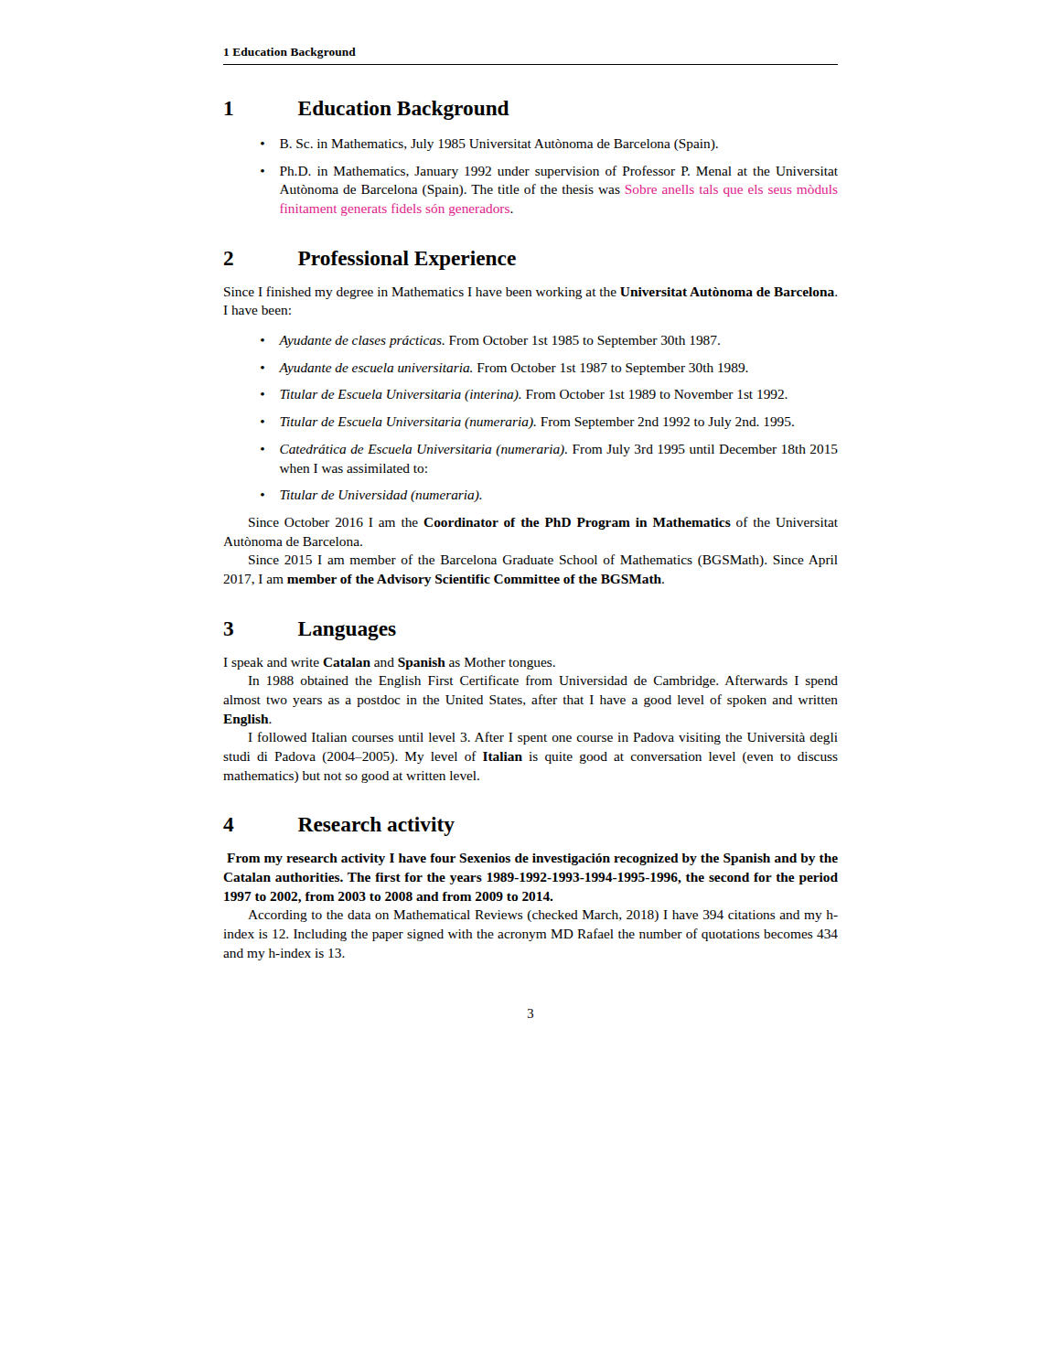1 Education Background
1 Education Background
B. Sc. in Mathematics, July 1985 Universitat Autònoma de Barcelona (Spain).
Ph.D. in Mathematics, January 1992 under supervision of Professor P. Menal at the Universitat Autònoma de Barcelona (Spain). The title of the thesis was Sobre anells tals que els seus mòduls finitament generats fidels són generadors.
2 Professional Experience
Since I finished my degree in Mathematics I have been working at the Universitat Autònoma de Barcelona. I have been:
Ayudante de clases prácticas. From October 1st 1985 to September 30th 1987.
Ayudante de escuela universitaria. From October 1st 1987 to September 30th 1989.
Titular de Escuela Universitaria (interina). From October 1st 1989 to November 1st 1992.
Titular de Escuela Universitaria (numeraria). From September 2nd 1992 to July 2nd. 1995.
Catedrática de Escuela Universitaria (numeraria). From July 3rd 1995 until December 18th 2015 when I was assimilated to:
Titular de Universidad (numeraria).
Since October 2016 I am the Coordinator of the PhD Program in Mathematics of the Universitat Autònoma de Barcelona.
Since 2015 I am member of the Barcelona Graduate School of Mathematics (BGSMath). Since April 2017, I am member of the Advisory Scientific Committee of the BGSMath.
3 Languages
I speak and write Catalan and Spanish as Mother tongues.
In 1988 obtained the English First Certificate from Universidad de Cambridge. Afterwards I spend almost two years as a postdoc in the United States, after that I have a good level of spoken and written English.
I followed Italian courses until level 3. After I spent one course in Padova visiting the Università degli studi di Padova (2004–2005). My level of Italian is quite good at conversation level (even to discuss mathematics) but not so good at written level.
4 Research activity
From my research activity I have four Sexenios de investigación recognized by the Spanish and by the Catalan authorities. The first for the years 1989-1992-1993-1994-1995-1996, the second for the period 1997 to 2002, from 2003 to 2008 and from 2009 to 2014.
According to the data on Mathematical Reviews (checked March, 2018) I have 394 citations and my h-index is 12. Including the paper signed with the acronym MD Rafael the number of quotations becomes 434 and my h-index is 13.
3